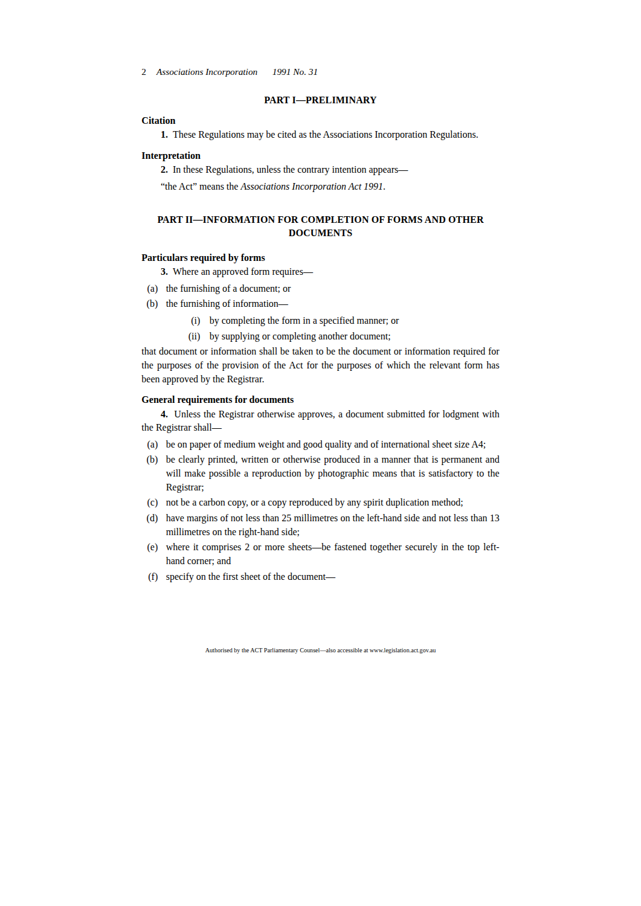2 Associations Incorporation1991 No. 31
PART I—PRELIMINARY
Citation
1. These Regulations may be cited as the Associations Incorporation Regulations.
Interpretation
2. In these Regulations, unless the contrary intention appears—
“the Act” means the Associations Incorporation Act 1991.
PART II—INFORMATION FOR COMPLETION OF FORMS AND OTHER DOCUMENTS
Particulars required by forms
3. Where an approved form requires—
(a) the furnishing of a document; or
(b) the furnishing of information—
(i) by completing the form in a specified manner; or
(ii) by supplying or completing another document;
that document or information shall be taken to be the document or information required for the purposes of the provision of the Act for the purposes of which the relevant form has been approved by the Registrar.
General requirements for documents
4. Unless the Registrar otherwise approves, a document submitted for lodgment with the Registrar shall—
(a) be on paper of medium weight and good quality and of international sheet size A4;
(b) be clearly printed, written or otherwise produced in a manner that is permanent and will make possible a reproduction by photographic means that is satisfactory to the Registrar;
(c) not be a carbon copy, or a copy reproduced by any spirit duplication method;
(d) have margins of not less than 25 millimetres on the left-hand side and not less than 13 millimetres on the right-hand side;
(e) where it comprises 2 or more sheets—be fastened together securely in the top left-hand corner; and
(f) specify on the first sheet of the document—
Authorised by the ACT Parliamentary Counsel—also accessible at www.legislation.act.gov.au